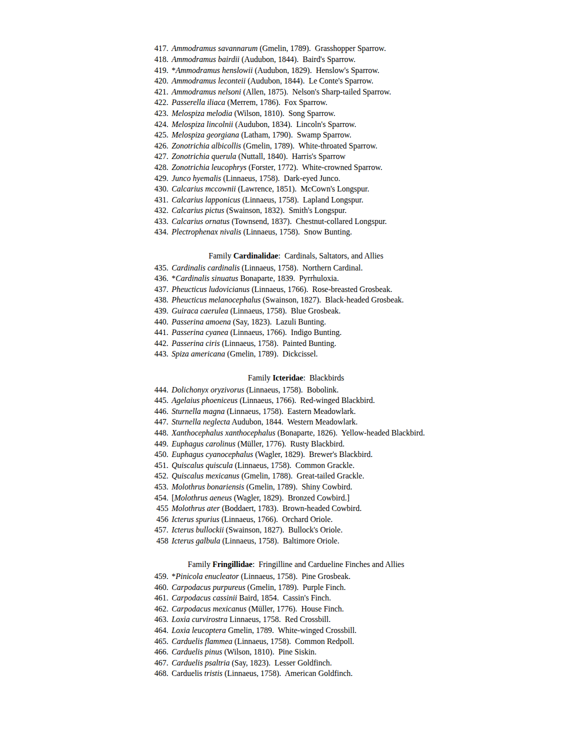417. Ammodramus savannarum (Gmelin, 1789). Grasshopper Sparrow.
418. Ammodramus bairdii (Audubon, 1844). Baird's Sparrow.
419.*Ammodramus henslowii (Audubon, 1829). Henslow's Sparrow.
420. Ammodramus leconteii (Audubon, 1844). Le Conte's Sparrow.
421. Ammodramus nelsoni (Allen, 1875). Nelson's Sharp-tailed Sparrow.
422. Passerella iliaca (Merrem, 1786). Fox Sparrow.
423. Melospiza melodia (Wilson, 1810). Song Sparrow.
424. Melospiza lincolnii (Audubon, 1834). Lincoln's Sparrow.
425. Melospiza georgiana (Latham, 1790). Swamp Sparrow.
426. Zonotrichia albicollis (Gmelin, 1789). White-throated Sparrow.
427. Zonotrichia querula (Nuttall, 1840). Harris's Sparrow
428. Zonotrichia leucophrys (Forster, 1772). White-crowned Sparrow.
429. Junco hyemalis (Linnaeus, 1758). Dark-eyed Junco.
430. Calcarius mccownii (Lawrence, 1851). McCown's Longspur.
431. Calcarius lapponicus (Linnaeus, 1758). Lapland Longspur.
432. Calcarius pictus (Swainson, 1832). Smith's Longspur.
433. Calcarius ornatus (Townsend, 1837). Chestnut-collared Longspur.
434. Plectrophenax nivalis (Linnaeus, 1758). Snow Bunting.
Family Cardinalidae: Cardinals, Saltators, and Allies
435. Cardinalis cardinalis (Linnaeus, 1758). Northern Cardinal.
436.*Cardinalis sinuatus Bonaparte, 1839. Pyrrhuloxia.
437. Pheucticus ludovicianus (Linnaeus, 1766). Rose-breasted Grosbeak.
438. Pheucticus melanocephalus (Swainson, 1827). Black-headed Grosbeak.
439. Guiraca caerulea (Linnaeus, 1758). Blue Grosbeak.
440. Passerina amoena (Say, 1823). Lazuli Bunting.
441. Passerina cyanea (Linnaeus, 1766). Indigo Bunting.
442. Passerina ciris (Linnaeus, 1758). Painted Bunting.
443. Spiza americana (Gmelin, 1789). Dickcissel.
Family Icteridae: Blackbirds
444. Dolichonyx oryzivorus (Linnaeus, 1758). Bobolink.
445. Agelaius phoeniceus (Linnaeus, 1766). Red-winged Blackbird.
446. Sturnella magna (Linnaeus, 1758). Eastern Meadowlark.
447. Sturnella neglecta Audubon, 1844. Western Meadowlark.
448. Xanthocephalus xanthocephalus (Bonaparte, 1826). Yellow-headed Blackbird.
449. Euphagus carolinus (Müller, 1776). Rusty Blackbird.
450. Euphagus cyanocephalus (Wagler, 1829). Brewer's Blackbird.
451. Quiscalus quiscula (Linnaeus, 1758). Common Grackle.
452. Quiscalus mexicanus (Gmelin, 1788). Great-tailed Grackle.
453. Molothrus bonariensis (Gmelin, 1789). Shiny Cowbird.
454.[Molothrus aeneus (Wagler, 1829). Bronzed Cowbird.]
455 Molothrus ater (Boddaert, 1783). Brown-headed Cowbird.
456 Icterus spurius (Linnaeus, 1766). Orchard Oriole.
457. Icterus bullockii (Swainson, 1827). Bullock's Oriole.
458 Icterus galbula (Linnaeus, 1758). Baltimore Oriole.
Family Fringillidae: Fringilline and Cardueline Finches and Allies
459.*Pinicola enucleator (Linnaeus, 1758). Pine Grosbeak.
460. Carpodacus purpureus (Gmelin, 1789). Purple Finch.
461. Carpodacus cassinii Baird, 1854. Cassin's Finch.
462. Carpodacus mexicanus (Müller, 1776). House Finch.
463. Loxia curvirostra Linnaeus, 1758. Red Crossbill.
464. Loxia leucoptera Gmelin, 1789. White-winged Crossbill.
465. Carduelis flammea (Linnaeus, 1758). Common Redpoll.
466. Carduelis pinus (Wilson, 1810). Pine Siskin.
467. Carduelis psaltria (Say, 1823). Lesser Goldfinch.
468. Carduelis tristis (Linnaeus, 1758). American Goldfinch.